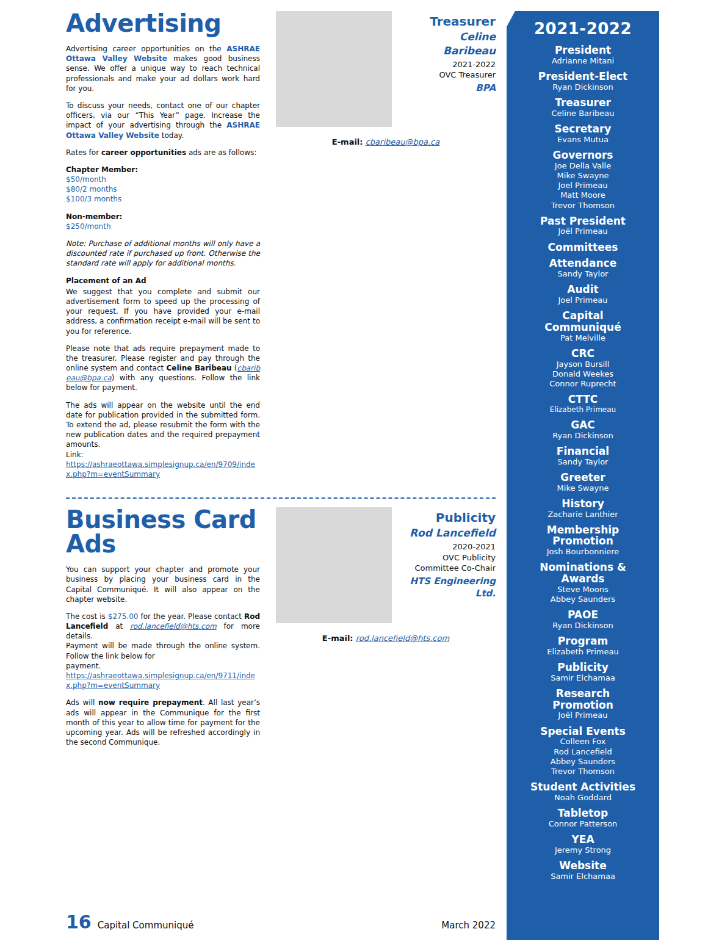Advertising
Advertising career opportunities on the ASHRAE Ottawa Valley Website makes good business sense. We offer a unique way to reach technical professionals and make your ad dollars work hard for you.
To discuss your needs, contact one of our chapter officers, via our “This Year” page. Increase the impact of your advertising through the ASHRAE Ottawa Valley Website today.
Rates for career opportunities ads are as follows:
Chapter Member:
$50/month
$80/2 months
$100/3 months
Non-member:
$250/month
Note: Purchase of additional months will only have a discounted rate if purchased up front. Otherwise the standard rate will apply for additional months.
Placement of an Ad
We suggest that you complete and submit our advertisement form to speed up the processing of your request. If you have provided your e-mail address, a confirmation receipt e-mail will be sent to you for reference.
Please note that ads require prepayment made to the treasurer. Please register and pay through the online system and contact Celine Baribeau (cbaribeau@bpa.ca) with any questions. Follow the link below for payment.
The ads will appear on the website until the end date for publication provided in the submitted form. To extend the ad, please resubmit the form with the new publication dates and the required prepayment amounts.
Link:
https://ashraeottawa.simplesignup.ca/en/9709/index.php?m=eventSummary
Treasurer
Celine Baribeau
2021-2022
OVC Treasurer
BPA
E-mail: cbaribeau@bpa.ca
Business Card
Ads
You can support your chapter and promote your business by placing your business card in the Capital Communiqué. It will also appear on the chapter website.
The cost is $275.00 for the year. Please contact Rod Lancefield at rod.lancefield@hts.com for more details.
Payment will be made through the online system. Follow the link below for
payment.
https://ashraeottawa.simplesignup.ca/en/9711/index.php?m=eventSummary
Ads will now require prepayment. All last year’s ads will appear in the Communique for the first month of this year to allow time for payment for the upcoming year. Ads will be refreshed accordingly in the second Communique.
Publicity
Rod Lancefield
2020-2021
OVC Publicity
Committee Co-Chair
HTS Engineering Ltd.
E-mail: rod.lancefield@hts.com
2021-2022
President
Adrianne Mitani
President-Elect
Ryan Dickinson
Treasurer
Celine Baribeau
Secretary
Evans Mutua
Governors
Joe Della Valle
Mike Swayne
Joel Primeau
Matt Moore
Trevor Thomson
Past President
Joël Primeau
Committees
Attendance
Sandy Taylor
Audit
Joel Primeau
Capital
Communiqué
Pat Melville
CRC
Jayson Bursill
Donald Weekes
Connor Ruprecht
CTTC
Elizabeth Primeau
GAC
Ryan Dickinson
Financial
Sandy Taylor
Greeter
Mike Swayne
History
Zacharie Lanthier
Membership
Promotion
Josh Bourbonniere
Nominations &
Awards
Steve Moons
Abbey Saunders
PAOE
Ryan Dickinson
Program
Elizabeth Primeau
Publicity
Samir Elchamaa
Research
Promotion
Joël Primeau
Special Events
Colleen Fox
Rod Lancefield
Abbey Saunders
Trevor Thomson
Student Activities
Noah Goddard
Tabletop
Connor Patterson
YEA
Jeremy Strong
Website
Samir Elchamaa
16
Capital Communiqué
March 2022